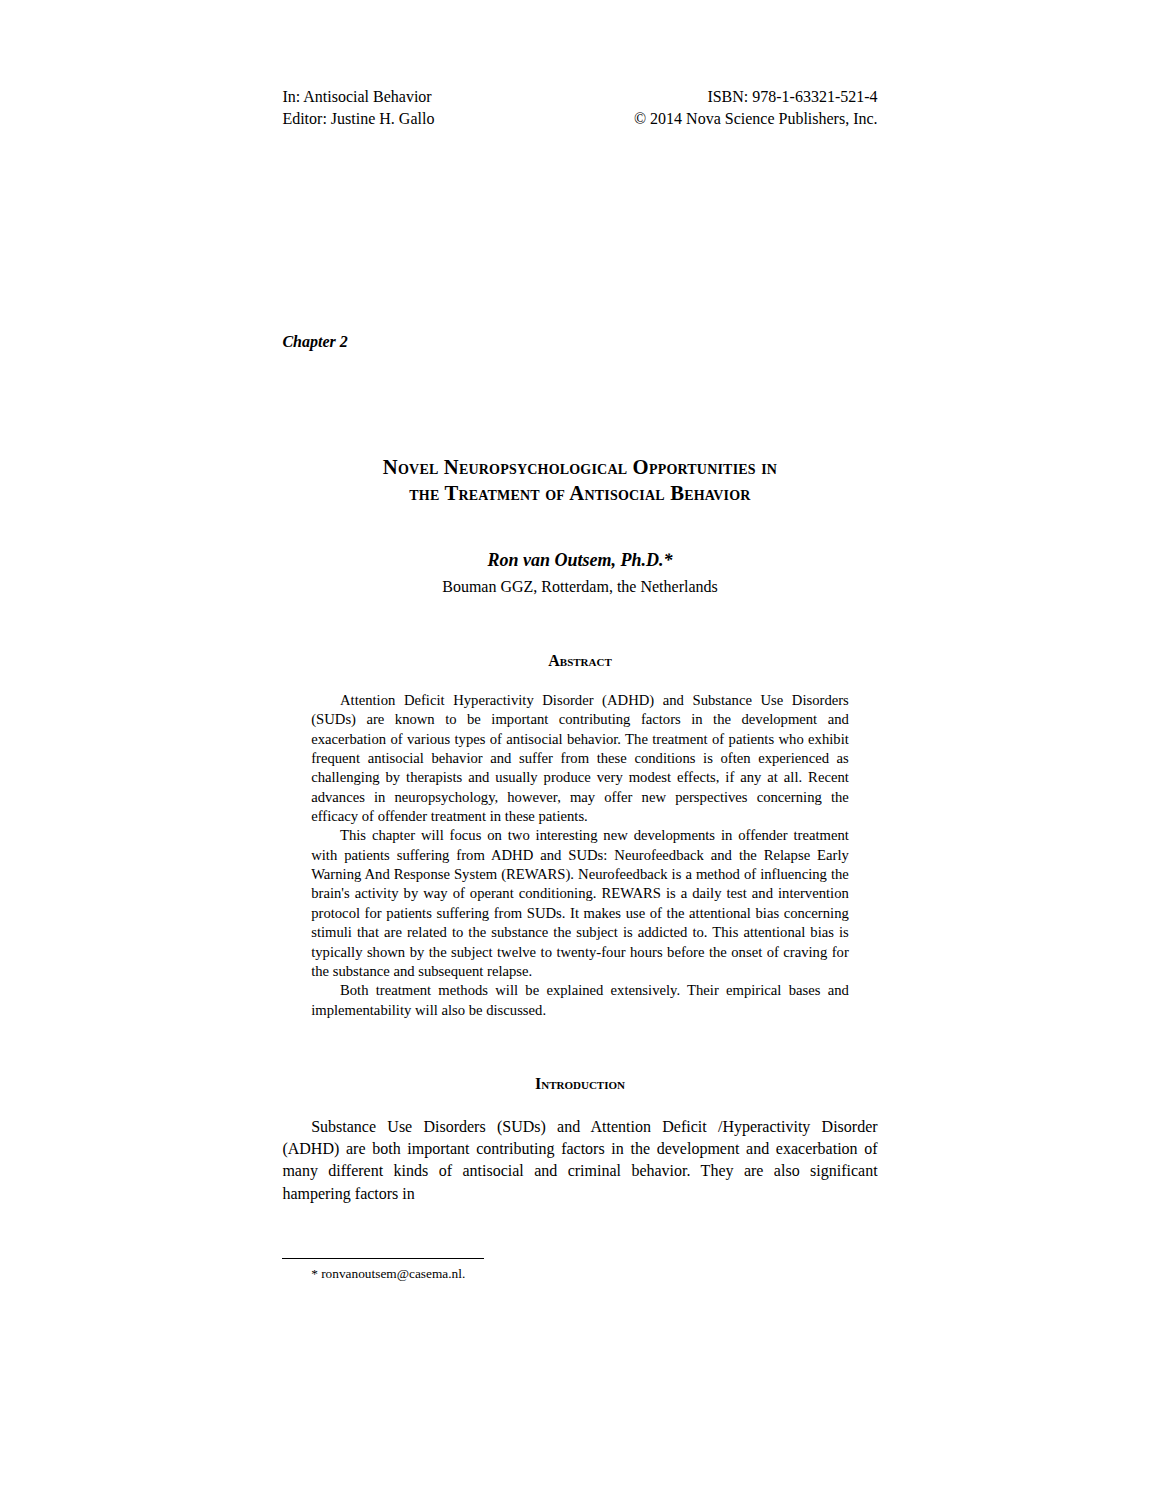In: Antisocial Behavior
Editor: Justine H. Gallo
ISBN: 978-1-63321-521-4
© 2014 Nova Science Publishers, Inc.
Chapter 2
Novel Neuropsychological Opportunities in
the Treatment of Antisocial Behavior
Ron van Outsem, Ph.D.*
Bouman GGZ, Rotterdam, the Netherlands
Abstract
Attention Deficit Hyperactivity Disorder (ADHD) and Substance Use Disorders (SUDs) are known to be important contributing factors in the development and exacerbation of various types of antisocial behavior. The treatment of patients who exhibit frequent antisocial behavior and suffer from these conditions is often experienced as challenging by therapists and usually produce very modest effects, if any at all. Recent advances in neuropsychology, however, may offer new perspectives concerning the efficacy of offender treatment in these patients.
This chapter will focus on two interesting new developments in offender treatment with patients suffering from ADHD and SUDs: Neurofeedback and the Relapse Early Warning And Response System (REWARS). Neurofeedback is a method of influencing the brain's activity by way of operant conditioning. REWARS is a daily test and intervention protocol for patients suffering from SUDs. It makes use of the attentional bias concerning stimuli that are related to the substance the subject is addicted to. This attentional bias is typically shown by the subject twelve to twenty-four hours before the onset of craving for the substance and subsequent relapse.
Both treatment methods will be explained extensively. Their empirical bases and implementability will also be discussed.
Introduction
Substance Use Disorders (SUDs) and Attention Deficit /Hyperactivity Disorder (ADHD) are both important contributing factors in the development and exacerbation of many different kinds of antisocial and criminal behavior. They are also significant hampering factors in
* ronvanoutsem@casema.nl.